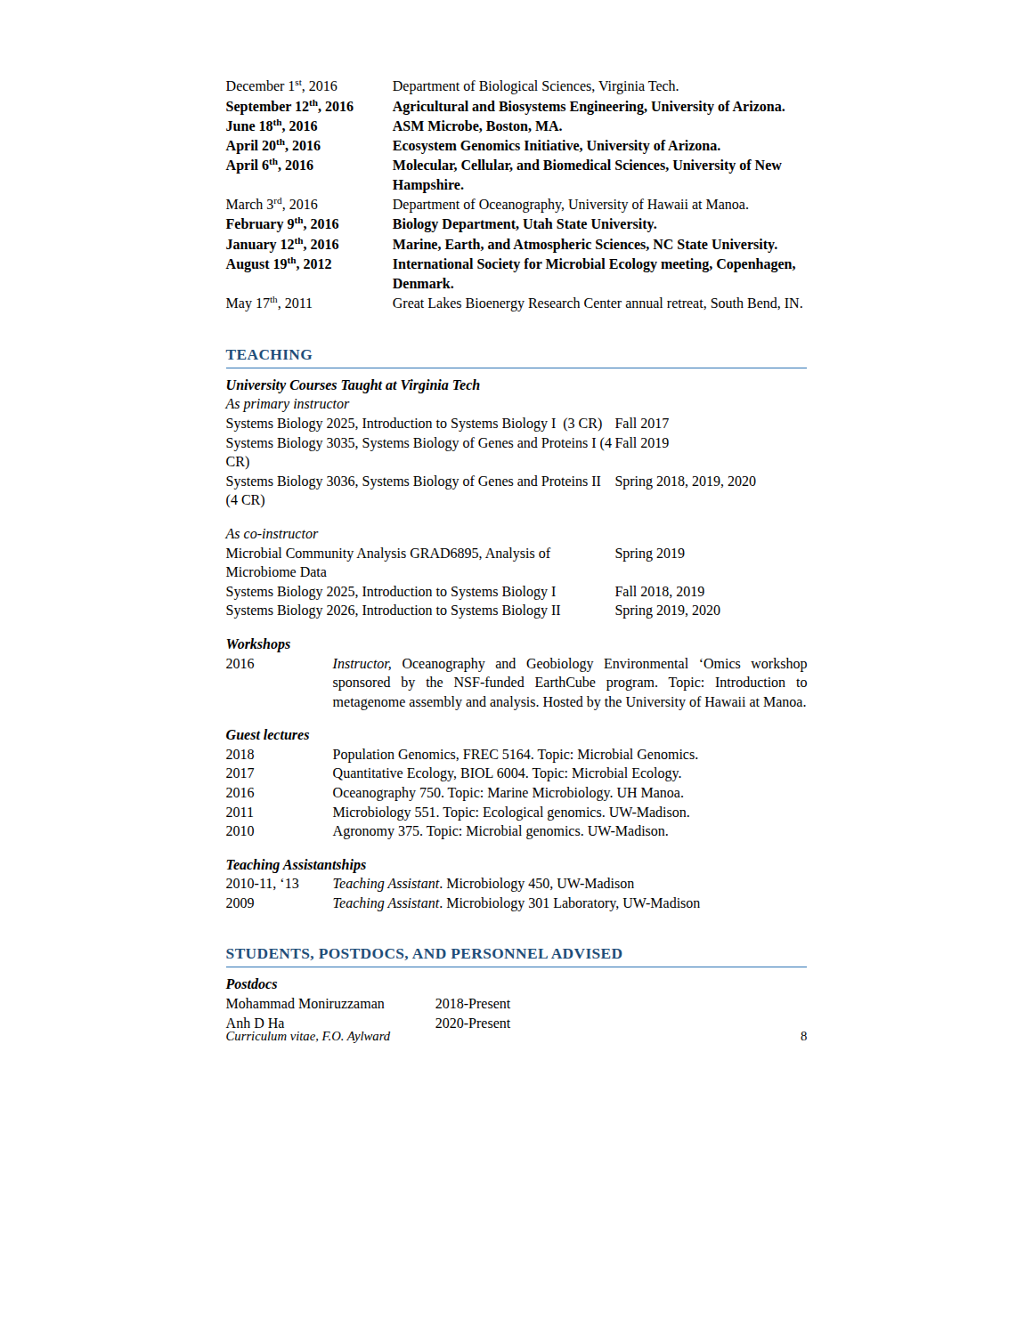| December 1 st , 2016 | Department of Biological Sciences, Virginia Tech. |
| September 12 th , 2016 | Agricultural and Biosystems Engineering, University of Arizona. |
| June 18 th , 2016 | ASM Microbe, Boston, MA. |
| April 20 th , 2016 | Ecosystem Genomics Initiative, University of Arizona. |
| April 6 th , 2016 | Molecular, Cellular, and Biomedical Sciences, University of New Hampshire. |
| March 3 rd , 2016 | Department of Oceanography, University of Hawaii at Manoa. |
| February 9 th , 2016 | Biology Department, Utah State University. |
| January 12 th , 2016 | Marine, Earth, and Atmospheric Sciences, NC State University. |
| August 19 th , 2012 | International Society for Microbial Ecology meeting, Copenhagen, Denmark. |
| May 17 th , 2011 | Great Lakes Bioenergy Research Center annual retreat, South Bend, IN. |
Teaching
University Courses Taught at Virginia Tech
As primary instructor
| Systems Biology 2025, Introduction to Systems Biology I (3 CR) | Fall 2017 |
| Systems Biology 3035, Systems Biology of Genes and Proteins I (4 CR) | Fall 2019 |
| Systems Biology 3036, Systems Biology of Genes and Proteins II (4 CR) | Spring 2018, 2019, 2020 |
As co-instructor
| Microbial Community Analysis GRAD6895, Analysis of Microbiome Data | Spring 2019 |
| Systems Biology 2025, Introduction to Systems Biology I | Fall 2018, 2019 |
| Systems Biology 2026, Introduction to Systems Biology II | Spring 2019, 2020 |
Workshops
| 2016 | Instructor, Oceanography and Geobiology Environmental ‘Omics workshop sponsored by the NSF-funded EarthCube program. Topic: Introduction to metagenome assembly and analysis. Hosted by the University of Hawaii at Manoa. |
Guest lectures
| 2018 | Population Genomics, FREC 5164. Topic: Microbial Genomics. |
| 2017 | Quantitative Ecology, BIOL 6004. Topic: Microbial Ecology. |
| 2016 | Oceanography 750. Topic: Marine Microbiology. UH Manoa. |
| 2011 | Microbiology 551. Topic: Ecological genomics. UW-Madison. |
| 2010 | Agronomy 375. Topic: Microbial genomics. UW-Madison. |
Teaching Assistantships
| 2010-11, ‘13 | Teaching Assistant . Microbiology 450, UW-Madison |
| 2009 | Teaching Assistant . Microbiology 301 Laboratory, UW-Madison |
Students, Postdocs, and Personnel Advised
Postdocs
| Mohammad Moniruzzaman | 2018-Present |
| Anh D Ha | 2020-Present |
Curriculum vitae, F.O. Aylward 8